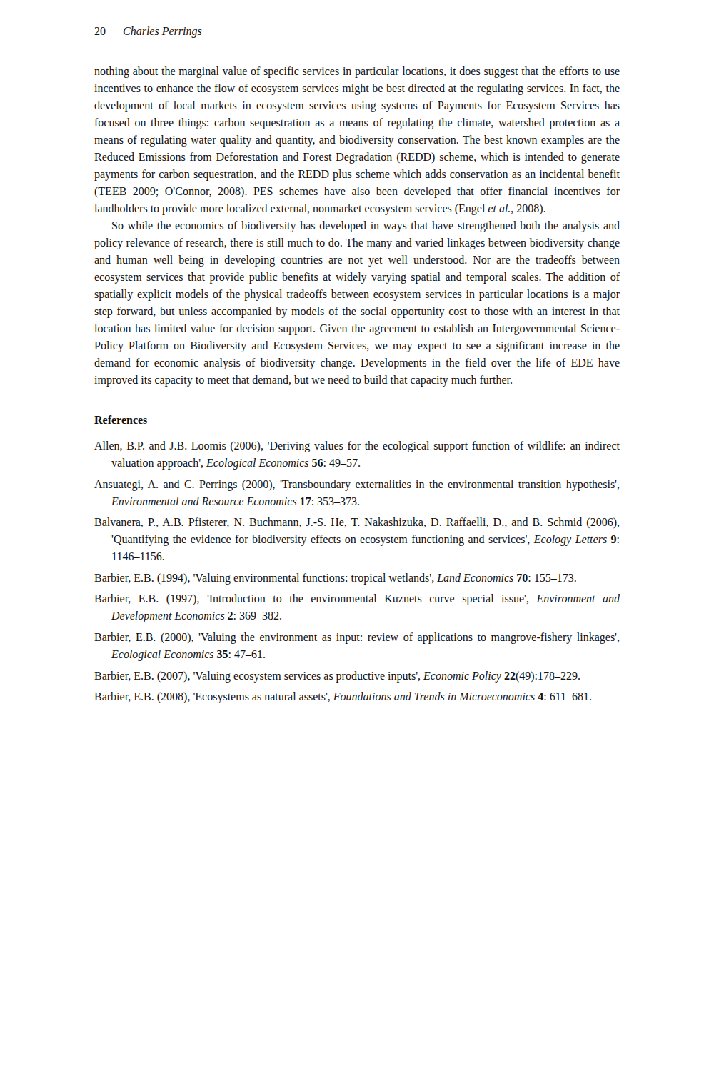20 Charles Perrings
nothing about the marginal value of specific services in particular locations, it does suggest that the efforts to use incentives to enhance the flow of ecosystem services might be best directed at the regulating services. In fact, the development of local markets in ecosystem services using systems of Payments for Ecosystem Services has focused on three things: carbon sequestration as a means of regulating the climate, watershed protection as a means of regulating water quality and quantity, and biodiversity conservation. The best known examples are the Reduced Emissions from Deforestation and Forest Degradation (REDD) scheme, which is intended to generate payments for carbon sequestration, and the REDD plus scheme which adds conservation as an incidental benefit (TEEB 2009; O'Connor, 2008). PES schemes have also been developed that offer financial incentives for landholders to provide more localized external, nonmarket ecosystem services (Engel et al., 2008).
So while the economics of biodiversity has developed in ways that have strengthened both the analysis and policy relevance of research, there is still much to do. The many and varied linkages between biodiversity change and human well being in developing countries are not yet well understood. Nor are the tradeoffs between ecosystem services that provide public benefits at widely varying spatial and temporal scales. The addition of spatially explicit models of the physical tradeoffs between ecosystem services in particular locations is a major step forward, but unless accompanied by models of the social opportunity cost to those with an interest in that location has limited value for decision support. Given the agreement to establish an Intergovernmental Science-Policy Platform on Biodiversity and Ecosystem Services, we may expect to see a significant increase in the demand for economic analysis of biodiversity change. Developments in the field over the life of EDE have improved its capacity to meet that demand, but we need to build that capacity much further.
References
Allen, B.P. and J.B. Loomis (2006), 'Deriving values for the ecological support function of wildlife: an indirect valuation approach', Ecological Economics 56: 49–57.
Ansuategi, A. and C. Perrings (2000), 'Transboundary externalities in the environmental transition hypothesis', Environmental and Resource Economics 17: 353–373.
Balvanera, P., A.B. Pfisterer, N. Buchmann, J.-S. He, T. Nakashizuka, D. Raffaelli, D., and B. Schmid (2006), 'Quantifying the evidence for biodiversity effects on ecosystem functioning and services', Ecology Letters 9: 1146–1156.
Barbier, E.B. (1994), 'Valuing environmental functions: tropical wetlands', Land Economics 70: 155–173.
Barbier, E.B. (1997), 'Introduction to the environmental Kuznets curve special issue', Environment and Development Economics 2: 369–382.
Barbier, E.B. (2000), 'Valuing the environment as input: review of applications to mangrove-fishery linkages', Ecological Economics 35: 47–61.
Barbier, E.B. (2007), 'Valuing ecosystem services as productive inputs', Economic Policy 22(49):178–229.
Barbier, E.B. (2008), 'Ecosystems as natural assets', Foundations and Trends in Microeconomics 4: 611–681.